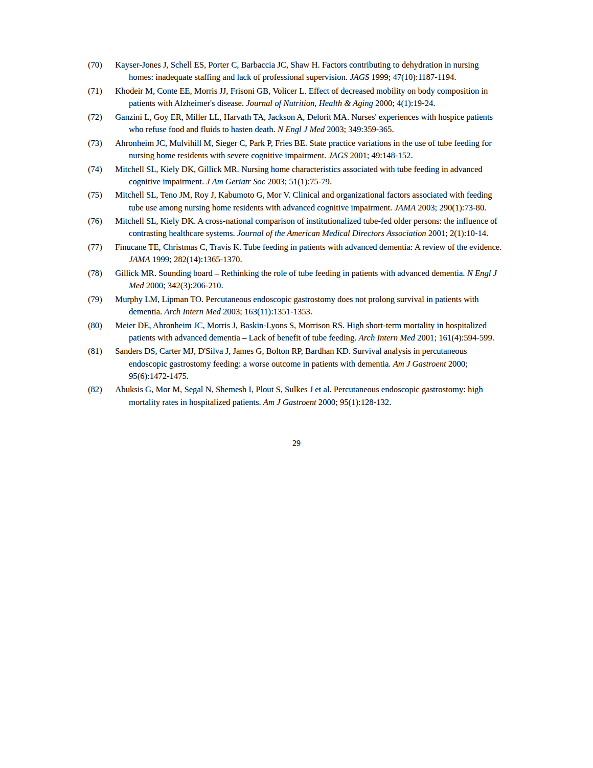(70) Kayser-Jones J, Schell ES, Porter C, Barbaccia JC, Shaw H. Factors contributing to dehydration in nursing homes: inadequate staffing and lack of professional supervision. JAGS 1999; 47(10):1187-1194.
(71) Khodeir M, Conte EE, Morris JJ, Frisoni GB, Volicer L. Effect of decreased mobility on body composition in patients with Alzheimer's disease. Journal of Nutrition, Health & Aging 2000; 4(1):19-24.
(72) Ganzini L, Goy ER, Miller LL, Harvath TA, Jackson A, Delorit MA. Nurses' experiences with hospice patients who refuse food and fluids to hasten death. N Engl J Med 2003; 349:359-365.
(73) Ahronheim JC, Mulvihill M, Sieger C, Park P, Fries BE. State practice variations in the use of tube feeding for nursing home residents with severe cognitive impairment. JAGS 2001; 49:148-152.
(74) Mitchell SL, Kiely DK, Gillick MR. Nursing home characteristics associated with tube feeding in advanced cognitive impairment. J Am Geriatr Soc 2003; 51(1):75-79.
(75) Mitchell SL, Teno JM, Roy J, Kabumoto G, Mor V. Clinical and organizational factors associated with feeding tube use among nursing home residents with advanced cognitive impairment. JAMA 2003; 290(1):73-80.
(76) Mitchell SL, Kiely DK. A cross-national comparison of institutionalized tube-fed older persons: the influence of contrasting healthcare systems. Journal of the American Medical Directors Association 2001; 2(1):10-14.
(77) Finucane TE, Christmas C, Travis K. Tube feeding in patients with advanced dementia: A review of the evidence. JAMA 1999; 282(14):1365-1370.
(78) Gillick MR. Sounding board – Rethinking the role of tube feeding in patients with advanced dementia. N Engl J Med 2000; 342(3):206-210.
(79) Murphy LM, Lipman TO. Percutaneous endoscopic gastrostomy does not prolong survival in patients with dementia. Arch Intern Med 2003; 163(11):1351-1353.
(80) Meier DE, Ahronheim JC, Morris J, Baskin-Lyons S, Morrison RS. High short-term mortality in hospitalized patients with advanced dementia – Lack of benefit of tube feeding. Arch Intern Med 2001; 161(4):594-599.
(81) Sanders DS, Carter MJ, D'Silva J, James G, Bolton RP, Bardhan KD. Survival analysis in percutaneous endoscopic gastrostomy feeding: a worse outcome in patients with dementia. Am J Gastroent 2000; 95(6):1472-1475.
(82) Abuksis G, Mor M, Segal N, Shemesh I, Plout S, Sulkes J et al. Percutaneous endoscopic gastrostomy: high mortality rates in hospitalized patients. Am J Gastroent 2000; 95(1):128-132.
29